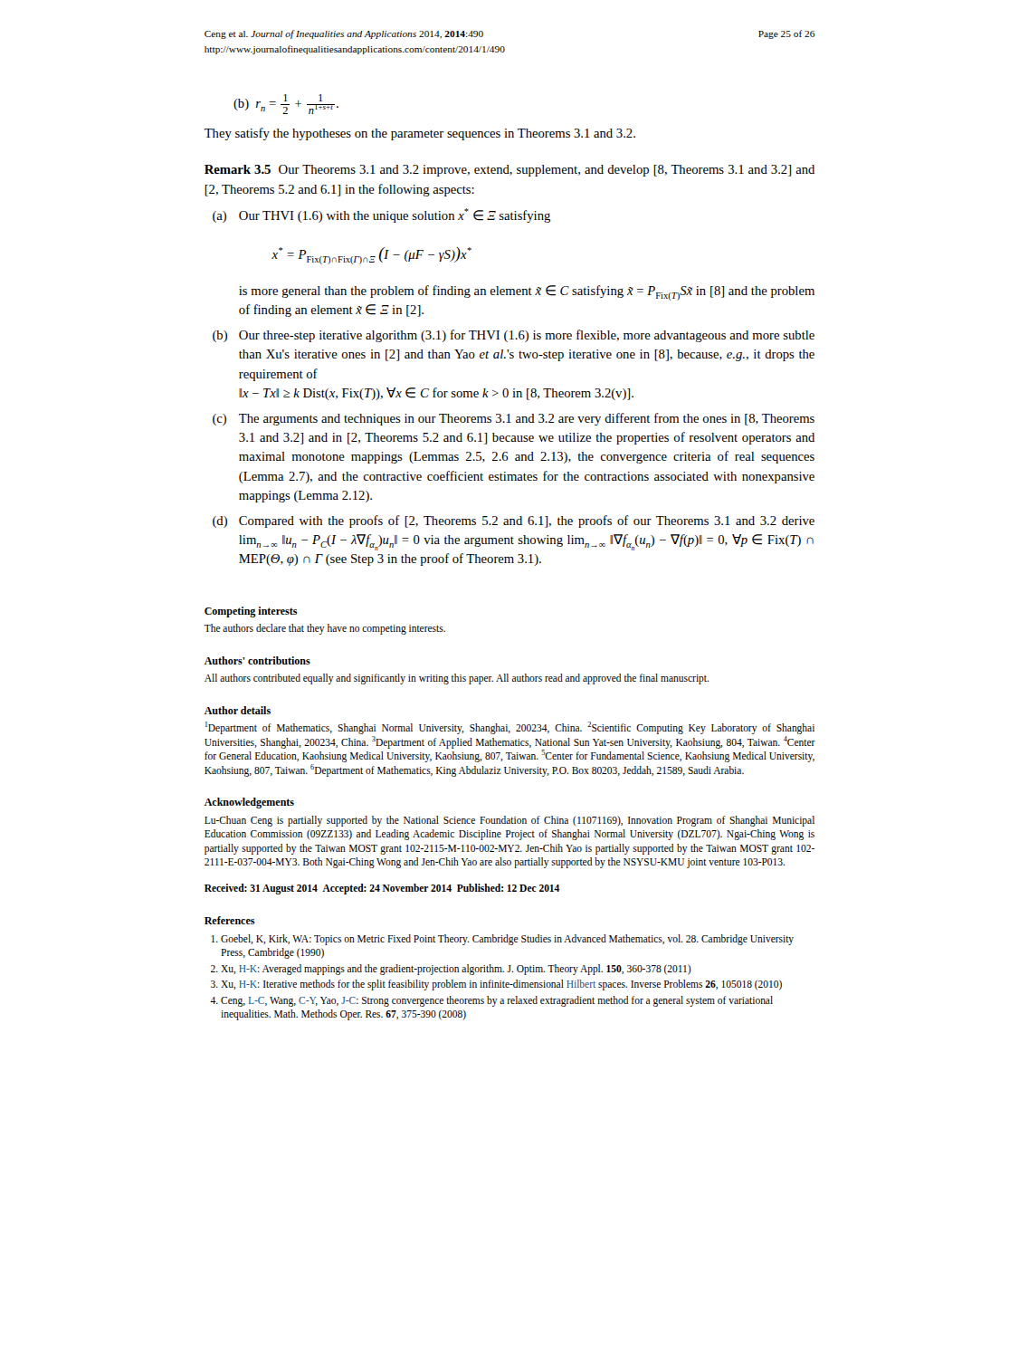Ceng et al. Journal of Inequalities and Applications 2014, 2014:490
http://www.journalofinequalitiesandapplications.com/content/2014/1/490
Page 25 of 26
(b) rn = 12 + 1 n1+s+t.
They satisfy the hypotheses on the parameter sequences in Theorems 3.1 and 3.2.
Remark 3.5 Our Theorems 3.1 and 3.2 improve, extend, supplement, and develop [8, Theorems 3.1 and 3.2] and [2, Theorems 5.2 and 6.1] in the following aspects:
(a) Our THVI (1.6) with the unique solution x* ∈ Ξ satisfying
x* = PFix(T)∩Fix(Γ)∩Ξ (I − (μF − γS)) x*
is more general than the problem of finding an element x̃ ∈ C satisfying x̃ = PFix(T)Sx̃ in [8] and the problem of finding an element x̃ ∈ Ξ in [2].
(b) Our three-step iterative algorithm (3.1) for THVI (1.6) is more flexible, more advantageous and more subtle than Xu's iterative ones in [2] and than Yao et al.'s two-step iterative one in [8], because, e.g., it drops the requirement of
‖x − Tx‖ ≥ k Dist(x, Fix(T)), ∀x ∈ C for some k > 0 in [8, Theorem 3.2(v)].
(c) The arguments and techniques in our Theorems 3.1 and 3.2 are very different from the ones in [8, Theorems 3.1 and 3.2] and in [2, Theorems 5.2 and 6.1] because we utilize the properties of resolvent operators and maximal monotone mappings (Lemmas 2.5, 2.6 and 2.13), the convergence criteria of real sequences (Lemma 2.7), and the contractive coefficient estimates for the contractions associated with nonexpansive mappings (Lemma 2.12).
(d) Compared with the proofs of [2, Theorems 5.2 and 6.1], the proofs of our Theorems 3.1 and 3.2 derive limn→∞ ‖un − PC(I − λ∇fαn)un‖ = 0 via the argument showing limn→∞ ‖∇fαn(un) − ∇f(p)‖ = 0, ∀p ∈ Fix(T) ∩ MEP(Θ, φ) ∩ Γ (see Step 3 in the proof of Theorem 3.1).
Competing interests
The authors declare that they have no competing interests.
Authors' contributions
All authors contributed equally and significantly in writing this paper. All authors read and approved the final manuscript.
Author details
1Department of Mathematics, Shanghai Normal University, Shanghai, 200234, China. 2Scientific Computing Key Laboratory of Shanghai Universities, Shanghai, 200234, China. 3Department of Applied Mathematics, National Sun Yat-sen University, Kaohsiung, 804, Taiwan. 4Center for General Education, Kaohsiung Medical University, Kaohsiung, 807, Taiwan. 5Center for Fundamental Science, Kaohsiung Medical University, Kaohsiung, 807, Taiwan. 6Department of Mathematics, King Abdulaziz University, P.O. Box 80203, Jeddah, 21589, Saudi Arabia.
Acknowledgements
Lu-Chuan Ceng is partially supported by the National Science Foundation of China (11071169), Innovation Program of Shanghai Municipal Education Commission (09ZZ133) and Leading Academic Discipline Project of Shanghai Normal University (DZL707). Ngai-Ching Wong is partially supported by the Taiwan MOST grant 102-2115-M-110-002-MY2. Jen-Chih Yao is partially supported by the Taiwan MOST grant 102-2111-E-037-004-MY3. Both Ngai-Ching Wong and Jen-Chih Yao are also partially supported by the NSYSU-KMU joint venture 103-P013.
Received: 31 August 2014 Accepted: 24 November 2014 Published: 12 Dec 2014
References
Goebel, K, Kirk, WA: Topics on Metric Fixed Point Theory. Cambridge Studies in Advanced Mathematics, vol. 28. Cambridge University Press, Cambridge (1990)
Xu, H-K: Averaged mappings and the gradient-projection algorithm. J. Optim. Theory Appl. 150, 360-378 (2011)
Xu, H-K: Iterative methods for the split feasibility problem in infinite-dimensional Hilbert spaces. Inverse Problems 26, 105018 (2010)
Ceng, L-C, Wang, C-Y, Yao, J-C: Strong convergence theorems by a relaxed extragradient method for a general system of variational inequalities. Math. Methods Oper. Res. 67, 375-390 (2008)